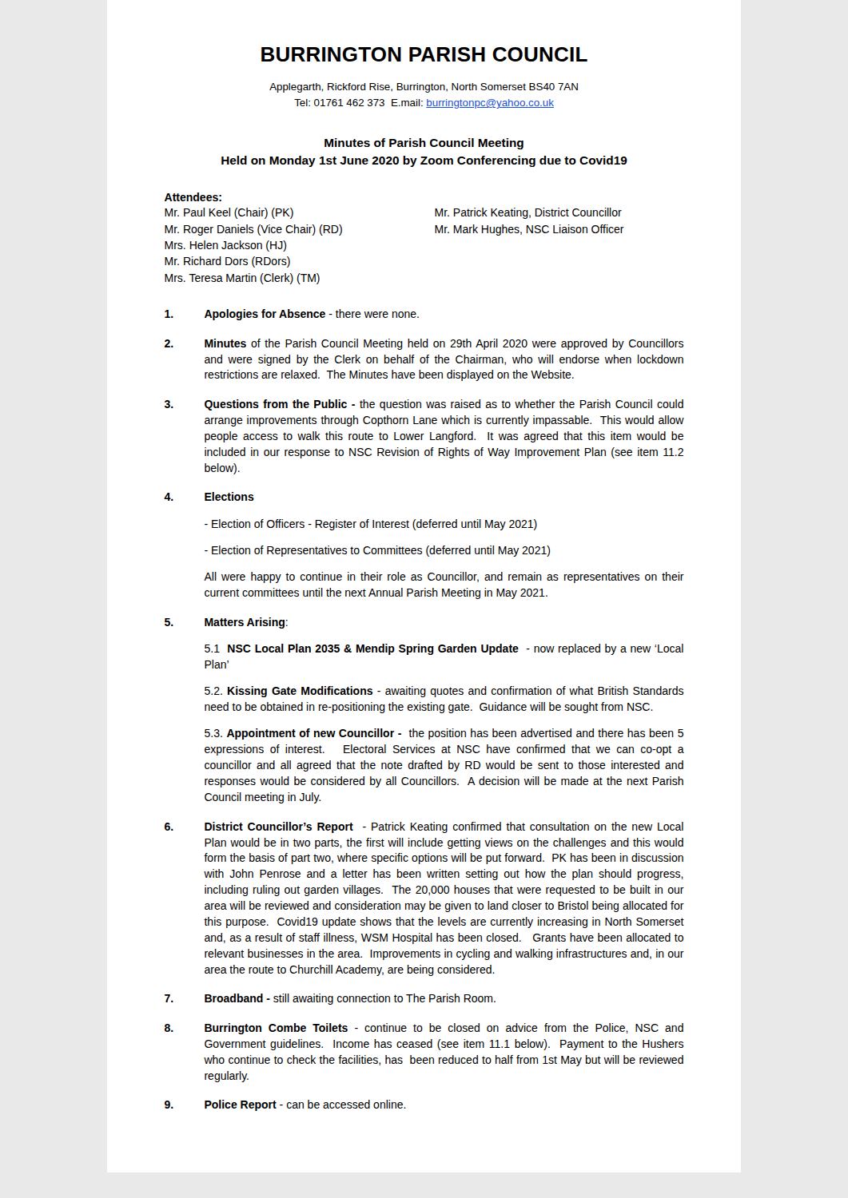BURRINGTON PARISH COUNCIL
Applegarth, Rickford Rise, Burrington, North Somerset BS40 7AN
Tel: 01761 462 373 E.mail: burringtonpc@yahoo.co.uk
Minutes of Parish Council Meeting
Held on Monday 1st June 2020 by Zoom Conferencing due to Covid19
Attendees:
| Mr. Paul Keel (Chair) (PK) | Mr. Patrick Keating, District Councillor |
| Mr. Roger Daniels (Vice Chair) (RD) | Mr. Mark Hughes, NSC Liaison Officer |
| Mrs. Helen Jackson (HJ) | |
| Mr. Richard Dors (RDors) | |
| Mrs. Teresa Martin (Clerk) (TM) | |
1. Apologies for Absence - there were none.
2. Minutes of the Parish Council Meeting held on 29th April 2020 were approved by Councillors and were signed by the Clerk on behalf of the Chairman, who will endorse when lockdown restrictions are relaxed. The Minutes have been displayed on the Website.
3. Questions from the Public - the question was raised as to whether the Parish Council could arrange improvements through Copthorn Lane which is currently impassable. This would allow people access to walk this route to Lower Langford. It was agreed that this item would be included in our response to NSC Revision of Rights of Way Improvement Plan (see item 11.2 below).
4.
Elections
- Election of Officers - Register of Interest (deferred until May 2021)
- Election of Representatives to Committees (deferred until May 2021)
All were happy to continue in their role as Councillor, and remain as representatives on their current committees until the next Annual Parish Meeting in May 2021.
5.
Matters Arising:
5.1 NSC Local Plan 2035 & Mendip Spring Garden Update - now replaced by a new ‘Local Plan’
5.2. Kissing Gate Modifications - awaiting quotes and confirmation of what British Standards need to be obtained in re-positioning the existing gate. Guidance will be sought from NSC.
5.3. Appointment of new Councillor - the position has been advertised and there has been 5 expressions of interest. Electoral Services at NSC have confirmed that we can co-opt a councillor and all agreed that the note drafted by RD would be sent to those interested and responses would be considered by all Councillors. A decision will be made at the next Parish Council meeting in July.
6. District Councillor’s Report - Patrick Keating confirmed that consultation on the new Local Plan would be in two parts, the first will include getting views on the challenges and this would form the basis of part two, where specific options will be put forward. PK has been in discussion with John Penrose and a letter has been written setting out how the plan should progress, including ruling out garden villages. The 20,000 houses that were requested to be built in our area will be reviewed and consideration may be given to land closer to Bristol being allocated for this purpose. Covid19 update shows that the levels are currently increasing in North Somerset and, as a result of staff illness, WSM Hospital has been closed. Grants have been allocated to relevant businesses in the area. Improvements in cycling and walking infrastructures and, in our area the route to Churchill Academy, are being considered.
7. Broadband - still awaiting connection to The Parish Room.
8. Burrington Combe Toilets - continue to be closed on advice from the Police, NSC and Government guidelines. Income has ceased (see item 11.1 below). Payment to the Hushers who continue to check the facilities, has been reduced to half from 1st May but will be reviewed regularly.
9. Police Report - can be accessed online.